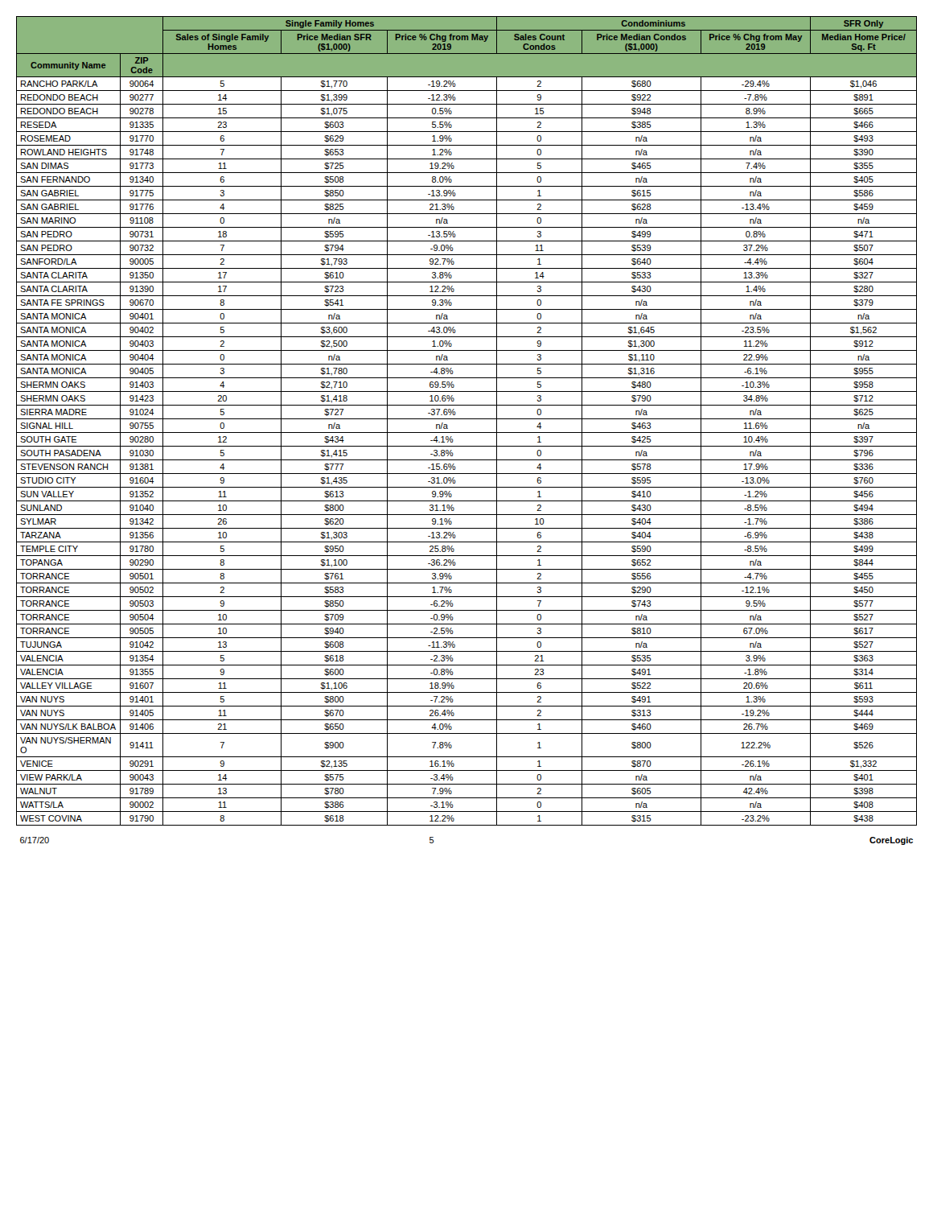| | Single Family Homes | Condominiums | SFR Only |
| --- | --- | --- | --- |
| Sales of Single Family Homes | Price Median SFR ($1,000) | Price % Chg from May 2019 | Sales Count Condos | Price Median Condos ($1,000) | Price % Chg from May 2019 | Median Home Price/ Sq. Ft |
| Community Name | ZIP Code | |
| RANCHO PARK/LA | 90064 | 5 | $1,770 | -19.2% | 2 | $680 | -29.4% | $1,046 |
| REDONDO BEACH | 90277 | 14 | $1,399 | -12.3% | 9 | $922 | -7.8% | $891 |
| REDONDO BEACH | 90278 | 15 | $1,075 | 0.5% | 15 | $948 | 8.9% | $665 |
| RESEDA | 91335 | 23 | $603 | 5.5% | 2 | $385 | 1.3% | $466 |
| ROSEMEAD | 91770 | 6 | $629 | 1.9% | 0 | n/a | n/a | $493 |
| ROWLAND HEIGHTS | 91748 | 7 | $653 | 1.2% | 0 | n/a | n/a | $390 |
| SAN DIMAS | 91773 | 11 | $725 | 19.2% | 5 | $465 | 7.4% | $355 |
| SAN FERNANDO | 91340 | 6 | $508 | 8.0% | 0 | n/a | n/a | $405 |
| SAN GABRIEL | 91775 | 3 | $850 | -13.9% | 1 | $615 | n/a | $586 |
| SAN GABRIEL | 91776 | 4 | $825 | 21.3% | 2 | $628 | -13.4% | $459 |
| SAN MARINO | 91108 | 0 | n/a | n/a | 0 | n/a | n/a | n/a |
| SAN PEDRO | 90731 | 18 | $595 | -13.5% | 3 | $499 | 0.8% | $471 |
| SAN PEDRO | 90732 | 7 | $794 | -9.0% | 11 | $539 | 37.2% | $507 |
| SANFORD/LA | 90005 | 2 | $1,793 | 92.7% | 1 | $640 | -4.4% | $604 |
| SANTA CLARITA | 91350 | 17 | $610 | 3.8% | 14 | $533 | 13.3% | $327 |
| SANTA CLARITA | 91390 | 17 | $723 | 12.2% | 3 | $430 | 1.4% | $280 |
| SANTA FE SPRINGS | 90670 | 8 | $541 | 9.3% | 0 | n/a | n/a | $379 |
| SANTA MONICA | 90401 | 0 | n/a | n/a | 0 | n/a | n/a | n/a |
| SANTA MONICA | 90402 | 5 | $3,600 | -43.0% | 2 | $1,645 | -23.5% | $1,562 |
| SANTA MONICA | 90403 | 2 | $2,500 | 1.0% | 9 | $1,300 | 11.2% | $912 |
| SANTA MONICA | 90404 | 0 | n/a | n/a | 3 | $1,110 | 22.9% | n/a |
| SANTA MONICA | 90405 | 3 | $1,780 | -4.8% | 5 | $1,316 | -6.1% | $955 |
| SHERMN OAKS | 91403 | 4 | $2,710 | 69.5% | 5 | $480 | -10.3% | $958 |
| SHERMN OAKS | 91423 | 20 | $1,418 | 10.6% | 3 | $790 | 34.8% | $712 |
| SIERRA MADRE | 91024 | 5 | $727 | -37.6% | 0 | n/a | n/a | $625 |
| SIGNAL HILL | 90755 | 0 | n/a | n/a | 4 | $463 | 11.6% | n/a |
| SOUTH GATE | 90280 | 12 | $434 | -4.1% | 1 | $425 | 10.4% | $397 |
| SOUTH PASADENA | 91030 | 5 | $1,415 | -3.8% | 0 | n/a | n/a | $796 |
| STEVENSON RANCH | 91381 | 4 | $777 | -15.6% | 4 | $578 | 17.9% | $336 |
| STUDIO CITY | 91604 | 9 | $1,435 | -31.0% | 6 | $595 | -13.0% | $760 |
| SUN VALLEY | 91352 | 11 | $613 | 9.9% | 1 | $410 | -1.2% | $456 |
| SUNLAND | 91040 | 10 | $800 | 31.1% | 2 | $430 | -8.5% | $494 |
| SYLMAR | 91342 | 26 | $620 | 9.1% | 10 | $404 | -1.7% | $386 |
| TARZANA | 91356 | 10 | $1,303 | -13.2% | 6 | $404 | -6.9% | $438 |
| TEMPLE CITY | 91780 | 5 | $950 | 25.8% | 2 | $590 | -8.5% | $499 |
| TOPANGA | 90290 | 8 | $1,100 | -36.2% | 1 | $652 | n/a | $844 |
| TORRANCE | 90501 | 8 | $761 | 3.9% | 2 | $556 | -4.7% | $455 |
| TORRANCE | 90502 | 2 | $583 | 1.7% | 3 | $290 | -12.1% | $450 |
| TORRANCE | 90503 | 9 | $850 | -6.2% | 7 | $743 | 9.5% | $577 |
| TORRANCE | 90504 | 10 | $709 | -0.9% | 0 | n/a | n/a | $527 |
| TORRANCE | 90505 | 10 | $940 | -2.5% | 3 | $810 | 67.0% | $617 |
| TUJUNGA | 91042 | 13 | $608 | -11.3% | 0 | n/a | n/a | $527 |
| VALENCIA | 91354 | 5 | $618 | -2.3% | 21 | $535 | 3.9% | $363 |
| VALENCIA | 91355 | 9 | $600 | -0.8% | 23 | $491 | -1.8% | $314 |
| VALLEY VILLAGE | 91607 | 11 | $1,106 | 18.9% | 6 | $522 | 20.6% | $611 |
| VAN NUYS | 91401 | 5 | $800 | -7.2% | 2 | $491 | 1.3% | $593 |
| VAN NUYS | 91405 | 11 | $670 | 26.4% | 2 | $313 | -19.2% | $444 |
| VAN NUYS/LK BALBOA | 91406 | 21 | $650 | 4.0% | 1 | $460 | 26.7% | $469 |
| VAN NUYS/SHERMAN O | 91411 | 7 | $900 | 7.8% | 1 | $800 | 122.2% | $526 |
| VENICE | 90291 | 9 | $2,135 | 16.1% | 1 | $870 | -26.1% | $1,332 |
| VIEW PARK/LA | 90043 | 14 | $575 | -3.4% | 0 | n/a | n/a | $401 |
| WALNUT | 91789 | 13 | $780 | 7.9% | 2 | $605 | 42.4% | $398 |
| WATTS/LA | 90002 | 11 | $386 | -3.1% | 0 | n/a | n/a | $408 |
| WEST COVINA | 91790 | 8 | $618 | 12.2% | 1 | $315 | -23.2% | $438 |
| 6/17/20 | 5 | CoreLogic |